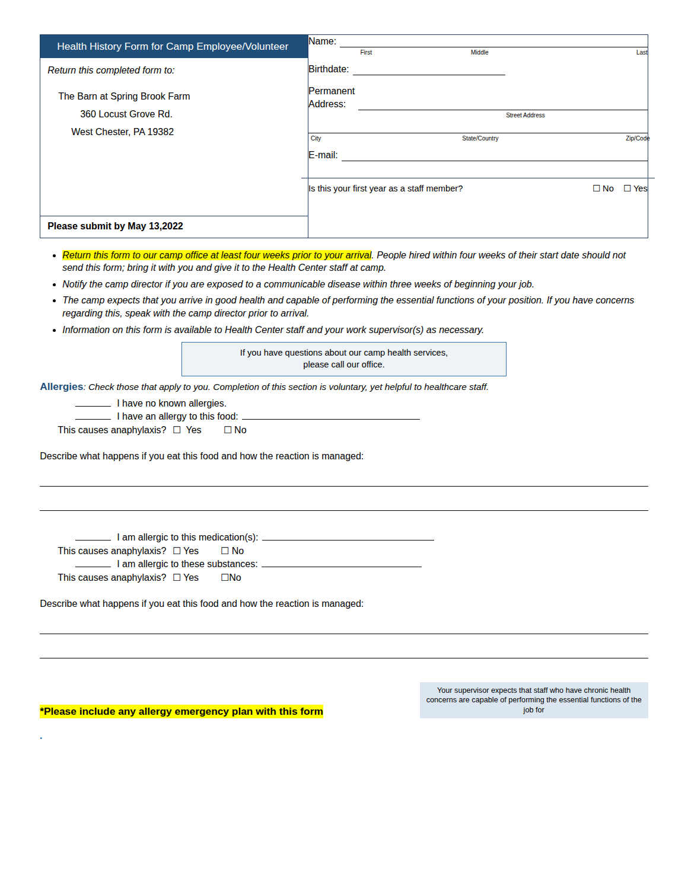| Health History Form for Camp Employee/Volunteer Return this completed form to: The Barn at Spring Brook Farm 360 Locust Grove Rd. West Chester, PA 19382 Please submit by May 13,2022 | Name: First Middle Last Birthdate: Permanent Address: Street Address City State/Country Zip/Code E-mail: Is this your first year as a staff member? ☐ No ☐ Yes |
Return this form to our camp office at least four weeks prior to your arrival. People hired within four weeks of their start date should not send this form; bring it with you and give it to the Health Center staff at camp.
Notify the camp director if you are exposed to a communicable disease within three weeks of beginning your job.
The camp expects that you arrive in good health and capable of performing the essential functions of your position. If you have concerns regarding this, speak with the camp director prior to arrival.
Information on this form is available to Health Center staff and your work supervisor(s) as necessary.
If you have questions about our camp health services,
please call our office.
Allergies
: Check those that apply to you. Completion of this section is voluntary, yet helpful to healthcare staff.
I have no known allergies.
I have an allergy to this food:
This causes anaphylaxis? ☐ Yes ☐ No
Describe what happens if you eat this food and how the reaction is managed:
I am allergic to this medication(s):
This causes anaphylaxis? ☐ Yes ☐ No
I am allergic to these substances:
This causes anaphylaxis? ☐ Yes ☐No
Describe what happens if you eat this food and how the reaction is managed:
*Please include any allergy emergency plan with this form
Your supervisor expects that staff who have chronic health concerns are capable of performing the essential functions of the job for
•